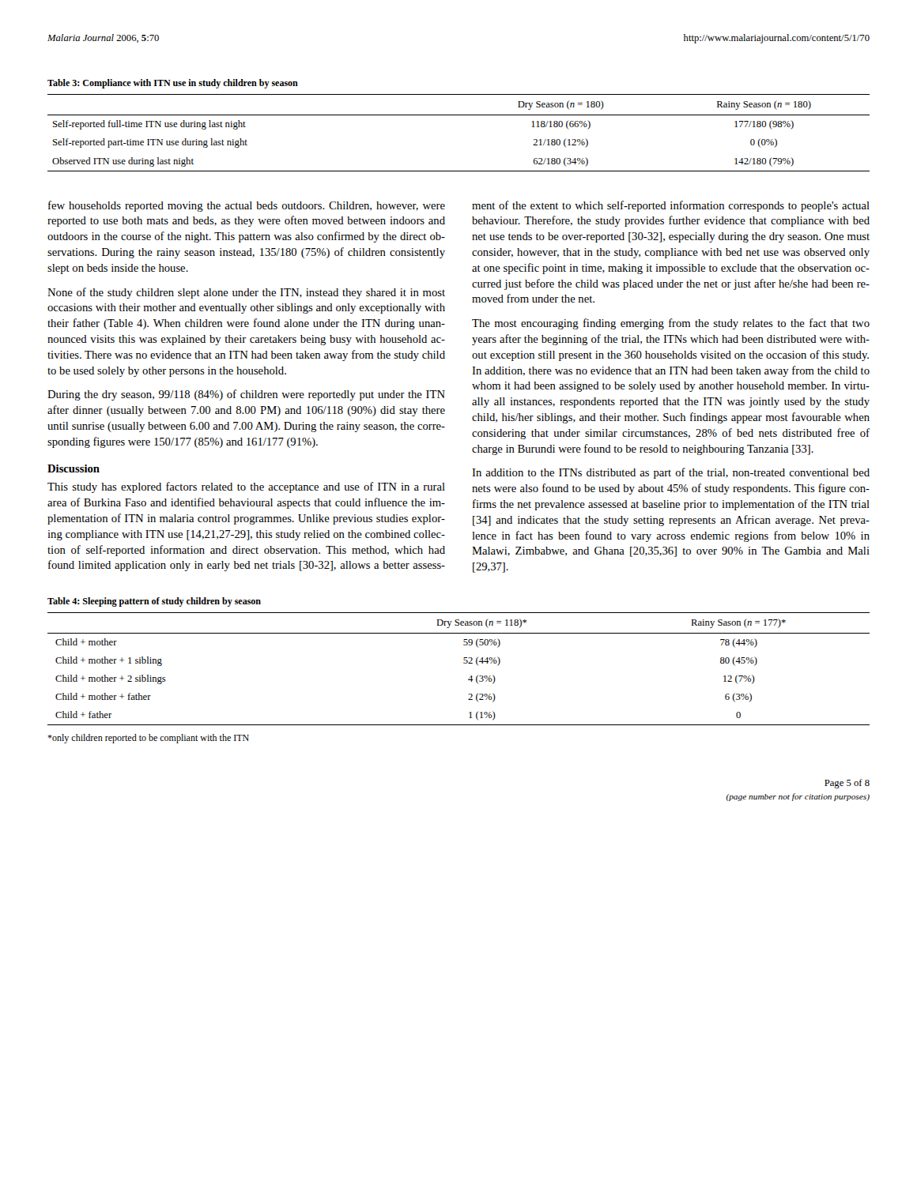Malaria Journal 2006, 5:70
http://www.malariajournal.com/content/5/1/70
Table 3: Compliance with ITN use in study children by season
| | Dry Season ( n = 180) | Rainy Season ( n = 180) |
| --- | --- | --- |
| Self-reported full-time ITN use during last night | 118/180 (66%) | 177/180 (98%) |
| Self-reported part-time ITN use during last night | 21/180 (12%) | 0 (0%) |
| Observed ITN use during last night | 62/180 (34%) | 142/180 (79%) |
few households reported moving the actual beds outdoors. Children, however, were reported to use both mats and beds, as they were often moved between indoors and outdoors in the course of the night. This pattern was also confirmed by the direct observations. During the rainy season instead, 135/180 (75%) of children consistently slept on beds inside the house.
None of the study children slept alone under the ITN, instead they shared it in most occasions with their mother and eventually other siblings and only exceptionally with their father (Table 4). When children were found alone under the ITN during unannounced visits this was explained by their caretakers being busy with household activities. There was no evidence that an ITN had been taken away from the study child to be used solely by other persons in the household.
During the dry season, 99/118 (84%) of children were reportedly put under the ITN after dinner (usually between 7.00 and 8.00 PM) and 106/118 (90%) did stay there until sunrise (usually between 6.00 and 7.00 AM). During the rainy season, the corresponding figures were 150/177 (85%) and 161/177 (91%).
Discussion
This study has explored factors related to the acceptance and use of ITN in a rural area of Burkina Faso and identified behavioural aspects that could influence the implementation of ITN in malaria control programmes. Unlike previous studies exploring compliance with ITN use [14,21,27-29], this study relied on the combined collection of self-reported information and direct observation. This method, which had found limited application only in early bed net trials [30-32], allows a better assessment of the extent to which self-reported information corresponds to people's actual behaviour. Therefore, the study provides further evidence that compliance with bed net use tends to be over-reported [30-32], especially during the dry season. One must consider, however, that in the study, compliance with bed net use was observed only at one specific point in time, making it impossible to exclude that the observation occurred just before the child was placed under the net or just after he/she had been removed from under the net.
The most encouraging finding emerging from the study relates to the fact that two years after the beginning of the trial, the ITNs which had been distributed were without exception still present in the 360 households visited on the occasion of this study. In addition, there was no evidence that an ITN had been taken away from the child to whom it had been assigned to be solely used by another household member. In virtually all instances, respondents reported that the ITN was jointly used by the study child, his/her siblings, and their mother. Such findings appear most favourable when considering that under similar circumstances, 28% of bed nets distributed free of charge in Burundi were found to be resold to neighbouring Tanzania [33].
In addition to the ITNs distributed as part of the trial, non-treated conventional bed nets were also found to be used by about 45% of study respondents. This figure confirms the net prevalence assessed at baseline prior to implementation of the ITN trial [34] and indicates that the study setting represents an African average. Net prevalence in fact has been found to vary across endemic regions from below 10% in Malawi, Zimbabwe, and Ghana [20,35,36] to over 90% in The Gambia and Mali [29,37].
Table 4: Sleeping pattern of study children by season
| | Dry Season ( n = 118)* | Rainy Sason ( n = 177)* |
| --- | --- | --- |
| Child + mother | 59 (50%) | 78 (44%) |
| Child + mother + 1 sibling | 52 (44%) | 80 (45%) |
| Child + mother + 2 siblings | 4 (3%) | 12 (7%) |
| Child + mother + father | 2 (2%) | 6 (3%) |
| Child + father | 1 (1%) | 0 |
*only children reported to be compliant with the ITN
Page 5 of 8
(page number not for citation purposes)